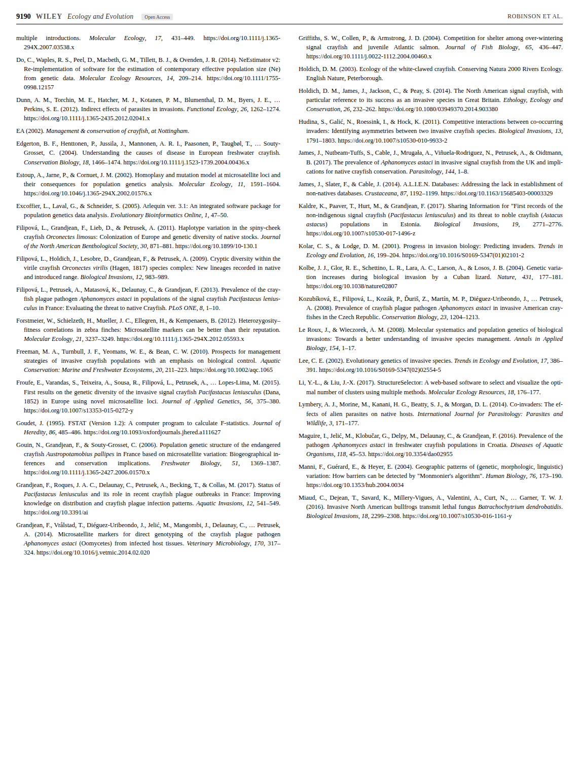9190 WILEY Ecology and Evolution Open Access
ROBINSON et al.
multiple introductions. Molecular Ecology, 17, 431–449. https://doi.org/10.1111/j.1365-294X.2007.03538.x
Do, C., Waples, R. S., Peel, D., Macbeth, G. M., Tillett, B. J., & Ovenden, J. R. (2014). NeEstimator v2: Re-implementation of software for the estimation of contemporary effective population size (Ne) from genetic data. Molecular Ecology Resources, 14, 209–214. https://doi.org/10.1111/1755-0998.12157
Dunn, A. M., Torchin, M. E., Hatcher, M. J., Kotanen, P. M., Blumenthal, D. M., Byers, J. E., … Perkins, S. E. (2012). Indirect effects of parasites in invasions. Functional Ecology, 26, 1262–1274. https://doi.org/10.1111/j.1365-2435.2012.02041.x
EA (2002). Management & conservation of crayfish, at Nottingham.
Edgerton, B. F., Henttonen, P., Jussila, J., Mannonen, A. R. I., Paasonen, P., Taugbøl, T., … Souty-Grosset, C. (2004). Understanding the causes of disease in European freshwater crayfish. Conservation Biology, 18, 1466–1474. https://doi.org/10.1111/j.1523-1739.2004.00436.x
Estoup, A., Jarne, P., & Cornuet, J. M. (2002). Homoplasy and mutation model at microsatellite loci and their consequences for population genetics analysis. Molecular Ecology, 11, 1591–1604. https://doi.org/10.1046/j.1365-294X.2002.01576.x
Excoffier, L., Laval, G., & Schneider, S. (2005). Arlequin ver. 3.1: An integrated software package for population genetics data analysis. Evolutionary Bioinformatics Online, 1, 47–50.
Filipová, L., Grandjean, F., Lieb, D., & Petrusek, A. (2011). Haplotype variation in the spiny-cheek crayfish Orconectes limosus: Colonization of Europe and genetic diversity of native stocks. Journal of the North American Benthological Society, 30, 871–881. https://doi.org/10.1899/10-130.1
Filipová, L., Holdich, J., Lesobre, D., Grandjean, F., & Petrusek, A. (2009). Cryptic diversity within the virile crayfish Orconectes virilis (Hagen, 1817) species complex: New lineages recorded in native and introduced range. Biological Invasions, 12, 983–989.
Filipová, L., Petrusek, A., Matasová, K., Delaunay, C., & Grandjean, F. (2013). Prevalence of the crayfish plague pathogen Aphanomyces astaci in populations of the signal crayfish Pacifastacus leniusculus in France: Evaluating the threat to native Crayfish. PLoS ONE, 8, 1–10.
Forstmeier, W., Schielzeth, H., Mueller, J. C., Ellegren, H., & Kempenaers, B. (2012). Heterozygosity–fitness correlations in zebra finches: Microsatellite markers can be better than their reputation. Molecular Ecology, 21, 3237–3249. https://doi.org/10.1111/j.1365-294X.2012.05593.x
Freeman, M. A., Turnbull, J. F., Yeomans, W. E., & Bean, C. W. (2010). Prospects for management strategies of invasive crayfish populations with an emphasis on biological control. Aquatic Conservation: Marine and Freshwater Ecosystems, 20, 211–223. https://doi.org/10.1002/aqc.1065
Froufe, E., Varandas, S., Teixeira, A., Sousa, R., Filipová, L., Petrusek, A., … Lopes-Lima, M. (2015). First results on the genetic diversity of the invasive signal crayfish Pacifastacus leniusculus (Dana, 1852) in Europe using novel microsatellite loci. Journal of Applied Genetics, 56, 375–380. https://doi.org/10.1007/s13353-015-0272-y
Goudet, J. (1995). FSTAT (Version 1.2): A computer program to calculate F-statistics. Journal of Heredity, 86, 485–486. https://doi.org/10.1093/oxfordjournals.jhered.a111627
Gouin, N., Grandjean, F., & Souty-Grosset, C. (2006). Population genetic structure of the endangered crayfish Austropotamobius pallipes in France based on microsatellite variation: Biogeographical inferences and conservation implications. Freshwater Biology, 51, 1369–1387. https://doi.org/10.1111/j.1365-2427.2006.01570.x
Grandjean, F., Roques, J. A. C., Delaunay, C., Petrusek, A., Becking, T., & Collas, M. (2017). Status of Pacifastacus leniusculus and its role in recent crayfish plague outbreaks in France: Improving knowledge on distribution and crayfish plague infection patterns. Aquatic Invasions, 12, 541–549. https://doi.org/10.3391/ai
Grandjean, F., Vrålstad, T., Diéguez-Uribeondo, J., Jelić, M., Mangombi, J., Delaunay, C., … Petrusek, A. (2014). Microsatellite markers for direct genotyping of the crayfish plague pathogen Aphanomyces astaci (Oomycetes) from infected host tissues. Veterinary Microbiology, 170, 317–324. https://doi.org/10.1016/j.vetmic.2014.02.020
Griffiths, S. W., Collen, P., & Armstrong, J. D. (2004). Competition for shelter among over-wintering signal crayfish and juvenile Atlantic salmon. Journal of Fish Biology, 65, 436–447. https://doi.org/10.1111/j.0022-1112.2004.00460.x
Holdich, D. M. (2003). Ecology of the white-clawed crayfish. Conserving Natura 2000 Rivers Ecology. English Nature, Peterborough.
Holdich, D. M., James, J., Jackson, C., & Peay, S. (2014). The North American signal crayfish, with particular reference to its success as an invasive species in Great Britain. Ethology, Ecology and Conservation, 26, 232–262. https://doi.org/10.1080/03949370.2014.903380
Hudina, S., Galić, N., Roessink, I., & Hock, K. (2011). Competitive interactions between co-occurring invaders: Identifying asymmetries between two invasive crayfish species. Biological Invasions, 13, 1791–1803. https://doi.org/10.1007/s10530-010-9933-2
James, J., Nutbeam-Tuffs, S., Cable, J., Mrugała, A., Viñuela-Rodriguez, N., Petrusek, A., & Oidtmann, B. (2017). The prevalence of Aphanomyces astaci in invasive signal crayfish from the UK and implications for native crayfish conservation. Parasitology, 144, 1–8.
James, J., Slater, F., & Cable, J. (2014). A.L.I.E.N. Databases: Addressing the lack in establishment of non-natives databases. Crustaceana, 87, 1192–1199. https://doi.org/10.1163/15685403-00003329
Kaldre, K., Paaver, T., Hurt, M., & Grandjean, F. (2017). Sharing Information for "First records of the non-indigenous signal crayfish (Pacifastacus leniusculus) and its threat to noble crayfish (Astacus astacus) populations in Estonia. Biological Invasions, 19, 2771–2776. https://doi.org/10.1007/s10530-017-1496-z
Kolar, C. S., & Lodge, D. M. (2001). Progress in invasion biology: Predicting invaders. Trends in Ecology and Evolution, 16, 199–204. https://doi.org/10.1016/S0169-5347(01)02101-2
Kolbe, J. J., Glor, R. E., Schettino, L. R., Lara, A. C., Larson, A., & Losos, J. B. (2004). Genetic variation increases during biological invasion by a Cuban lizard. Nature, 431, 177–181. https://doi.org/10.1038/nature02807
Kozubíková, E., Filipová, L., Kozák, P., Ďuriš, Z., Martín, M. P., Diéguez-Uribeondo, J., … Petrusek, A. (2008). Prevalence of crayfish plague pathogen Aphanomyces astaci in invasive American crayfishes in the Czech Republic. Conservation Biology, 23, 1204–1213.
Le Roux, J., & Wieczorek, A. M. (2008). Molecular systematics and population genetics of biological invasions: Towards a better understanding of invasive species management. Annals in Applied Biology, 154, 1–17.
Lee, C. E. (2002). Evolutionary genetics of invasive species. Trends in Ecology and Evolution, 17, 386–391. https://doi.org/10.1016/S0169-5347(02)02554-5
Li, Y.-L., & Liu, J.-X. (2017). StructureSelector: A web-based software to select and visualize the optimal number of clusters using multiple methods. Molecular Ecology Resources, 18, 176–177.
Lymbery, A. J., Morine, M., Kanani, H. G., Beatty, S. J., & Morgan, D. L. (2014). Co-invaders: The effects of alien parasites on native hosts. International Journal for Parasitology: Parasites and Wildlife, 3, 171–177.
Maguire, I., Jelić, M., Klobučar, G., Delpy, M., Delaunay, C., & Grandjean, F. (2016). Prevalence of the pathogen Aphanomyces astaci in freshwater crayfish populations in Croatia. Diseases of Aquatic Organisms, 118, 45–53. https://doi.org/10.3354/dao02955
Manni, F., Guérard, E., & Heyer, E. (2004). Geographic patterns of (genetic, morphologic, linguistic) variation: How barriers can be detected by "Monmonier's algorithm". Human Biology, 76, 173–190. https://doi.org/10.1353/hub.2004.0034
Miaud, C., Dejean, T., Savard, K., Millery-Vigues, A., Valentini, A., Curt, N., … Garner, T. W. J. (2016). Invasive North American bullfrogs transmit lethal fungus Batrachochytrium dendrobatidis. Biological Invasions, 18, 2299–2308. https://doi.org/10.1007/s10530-016-1161-y